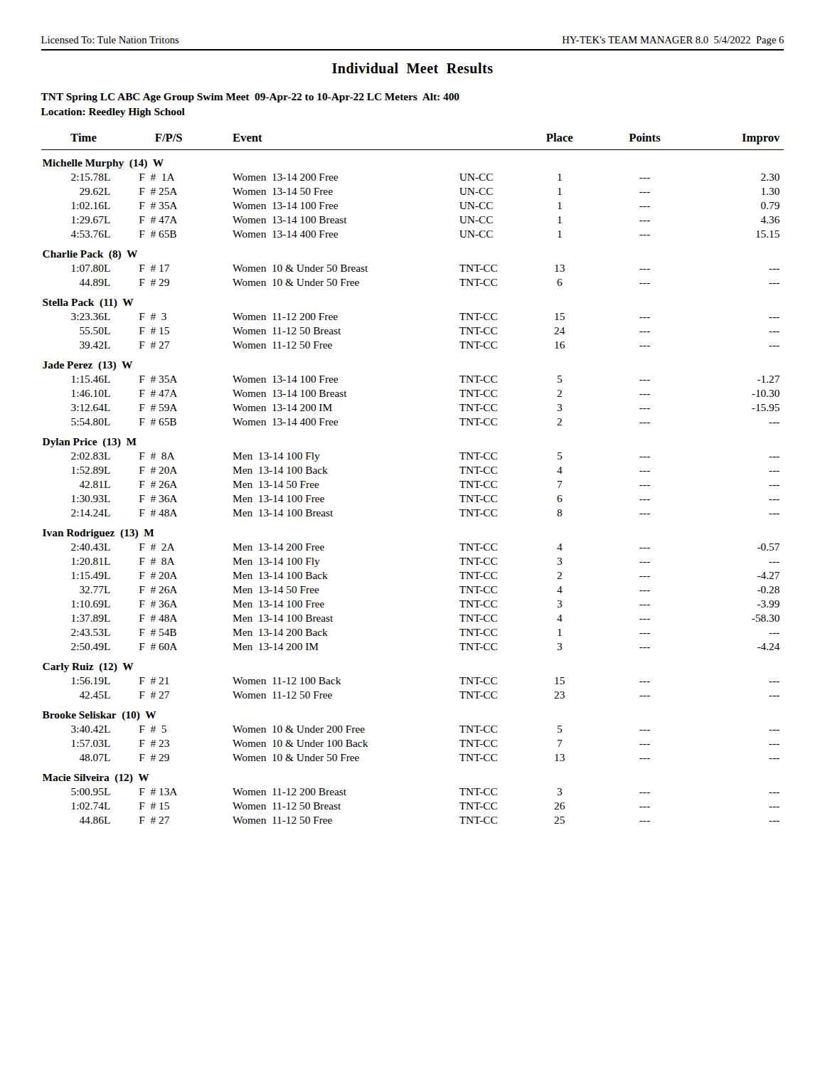Licensed To: Tule Nation Tritons HY-TEK's TEAM MANAGER 8.0 5/4/2022 Page 6
Individual Meet Results
TNT Spring LC ABC Age Group Swim Meet 09-Apr-22 to 10-Apr-22 LC Meters Alt: 400
Location: Reedley High School
| Time | F/P/S | Event | Place | Points | Improv |
| --- | --- | --- | --- | --- | --- |
| Michelle Murphy (14) W |
| 2:15.78L | F # 1A | Women 13-14 200 Free | UN-CC | 1 | --- | 2.30 |
| 29.62L | F # 25A | Women 13-14 50 Free | UN-CC | 1 | --- | 1.30 |
| 1:02.16L | F # 35A | Women 13-14 100 Free | UN-CC | 1 | --- | 0.79 |
| 1:29.67L | F # 47A | Women 13-14 100 Breast | UN-CC | 1 | --- | 4.36 |
| 4:53.76L | F # 65B | Women 13-14 400 Free | UN-CC | 1 | --- | 15.15 |
| Charlie Pack (8) W |
| 1:07.80L | F # 17 | Women 10 & Under 50 Breast | TNT-CC | 13 | --- | --- |
| 44.89L | F # 29 | Women 10 & Under 50 Free | TNT-CC | 6 | --- | --- |
| Stella Pack (11) W |
| 3:23.36L | F # 3 | Women 11-12 200 Free | TNT-CC | 15 | --- | --- |
| 55.50L | F # 15 | Women 11-12 50 Breast | TNT-CC | 24 | --- | --- |
| 39.42L | F # 27 | Women 11-12 50 Free | TNT-CC | 16 | --- | --- |
| Jade Perez (13) W |
| 1:15.46L | F # 35A | Women 13-14 100 Free | TNT-CC | 5 | --- | -1.27 |
| 1:46.10L | F # 47A | Women 13-14 100 Breast | TNT-CC | 2 | --- | -10.30 |
| 3:12.64L | F # 59A | Women 13-14 200 IM | TNT-CC | 3 | --- | -15.95 |
| 5:54.80L | F # 65B | Women 13-14 400 Free | TNT-CC | 2 | --- | --- |
| Dylan Price (13) M |
| 2:02.83L | F # 8A | Men 13-14 100 Fly | TNT-CC | 5 | --- | --- |
| 1:52.89L | F # 20A | Men 13-14 100 Back | TNT-CC | 4 | --- | --- |
| 42.81L | F # 26A | Men 13-14 50 Free | TNT-CC | 7 | --- | --- |
| 1:30.93L | F # 36A | Men 13-14 100 Free | TNT-CC | 6 | --- | --- |
| 2:14.24L | F # 48A | Men 13-14 100 Breast | TNT-CC | 8 | --- | --- |
| Ivan Rodriguez (13) M |
| 2:40.43L | F # 2A | Men 13-14 200 Free | TNT-CC | 4 | --- | -0.57 |
| 1:20.81L | F # 8A | Men 13-14 100 Fly | TNT-CC | 3 | --- | --- |
| 1:15.49L | F # 20A | Men 13-14 100 Back | TNT-CC | 2 | --- | -4.27 |
| 32.77L | F # 26A | Men 13-14 50 Free | TNT-CC | 4 | --- | -0.28 |
| 1:10.69L | F # 36A | Men 13-14 100 Free | TNT-CC | 3 | --- | -3.99 |
| 1:37.89L | F # 48A | Men 13-14 100 Breast | TNT-CC | 4 | --- | -58.30 |
| 2:43.53L | F # 54B | Men 13-14 200 Back | TNT-CC | 1 | --- | --- |
| 2:50.49L | F # 60A | Men 13-14 200 IM | TNT-CC | 3 | --- | -4.24 |
| Carly Ruiz (12) W |
| 1:56.19L | F # 21 | Women 11-12 100 Back | TNT-CC | 15 | --- | --- |
| 42.45L | F # 27 | Women 11-12 50 Free | TNT-CC | 23 | --- | --- |
| Brooke Seliskar (10) W |
| 3:40.42L | F # 5 | Women 10 & Under 200 Free | TNT-CC | 5 | --- | --- |
| 1:57.03L | F # 23 | Women 10 & Under 100 Back | TNT-CC | 7 | --- | --- |
| 48.07L | F # 29 | Women 10 & Under 50 Free | TNT-CC | 13 | --- | --- |
| Macie Silveira (12) W |
| 5:00.95L | F # 13A | Women 11-12 200 Breast | TNT-CC | 3 | --- | --- |
| 1:02.74L | F # 15 | Women 11-12 50 Breast | TNT-CC | 26 | --- | --- |
| 44.86L | F # 27 | Women 11-12 50 Free | TNT-CC | 25 | --- | --- |